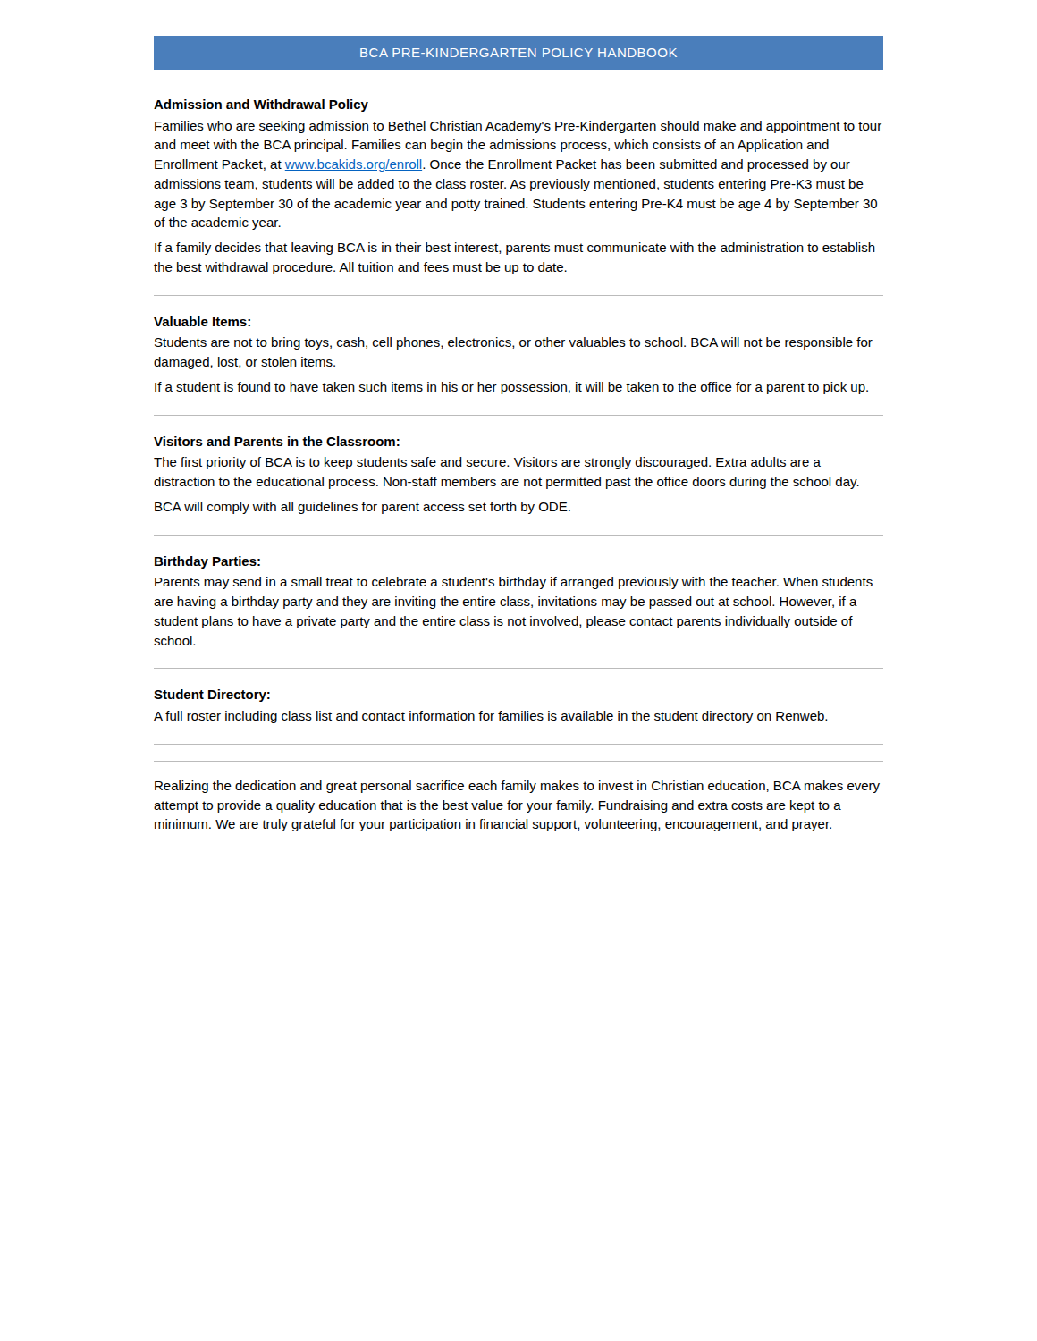BCA PRE-KINDERGARTEN POLICY HANDBOOK
Admission and Withdrawal Policy
Families who are seeking admission to Bethel Christian Academy's Pre-Kindergarten should make and appointment to tour and meet with the BCA principal. Families can begin the admissions process, which consists of an Application and Enrollment Packet, at www.bcakids.org/enroll. Once the Enrollment Packet has been submitted and processed by our admissions team, students will be added to the class roster. As previously mentioned, students entering Pre-K3 must be age 3 by September 30 of the academic year and potty trained. Students entering Pre-K4 must be age 4 by September 30 of the academic year.
If a family decides that leaving BCA is in their best interest, parents must communicate with the administration to establish the best withdrawal procedure. All tuition and fees must be up to date.
Valuable Items:
Students are not to bring toys, cash, cell phones, electronics, or other valuables to school. BCA will not be responsible for damaged, lost, or stolen items.
If a student is found to have taken such items in his or her possession, it will be taken to the office for a parent to pick up.
Visitors and Parents in the Classroom:
The first priority of BCA is to keep students safe and secure. Visitors are strongly discouraged. Extra adults are a distraction to the educational process. Non-staff members are not permitted past the office doors during the school day.
BCA will comply with all guidelines for parent access set forth by ODE.
Birthday Parties:
Parents may send in a small treat to celebrate a student's birthday if arranged previously with the teacher. When students are having a birthday party and they are inviting the entire class, invitations may be passed out at school. However, if a student plans to have a private party and the entire class is not involved, please contact parents individually outside of school.
Student Directory:
A full roster including class list and contact information for families is available in the student directory on Renweb.
Realizing the dedication and great personal sacrifice each family makes to invest in Christian education, BCA makes every attempt to provide a quality education that is the best value for your family. Fundraising and extra costs are kept to a minimum. We are truly grateful for your participation in financial support, volunteering, encouragement, and prayer.